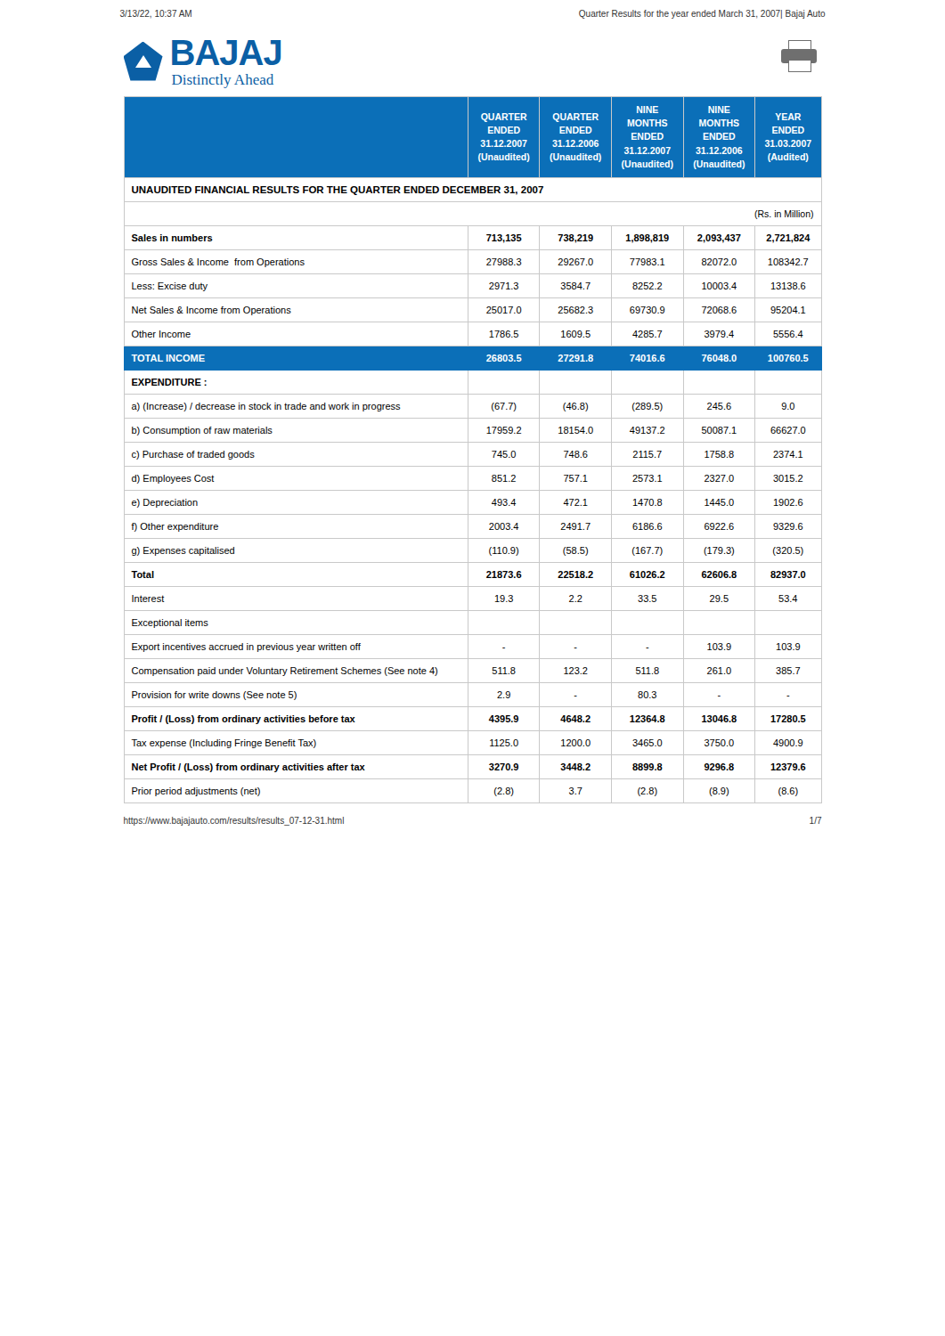3/13/22, 10:37 AM
Quarter Results for the year ended March 31, 2007| Bajaj Auto
BAJAJ
Distinctly Ahead
| UNAUDITED FINANCIAL RESULTS FOR THE QUARTER ENDED DECEMBER 31, 2007 |
| (Rs. in Million) |
| | QUARTER ENDED 31.12.2007 (Unaudited) | QUARTER ENDED 31.12.2006 (Unaudited) | NINE MONTHS ENDED 31.12.2007 (Unaudited) | NINE MONTHS ENDED 31.12.2006 (Unaudited) | YEAR ENDED 31.03.2007 (Audited) |
| Sales in numbers | 713,135 | 738,219 | 1,898,819 | 2,093,437 | 2,721,824 |
| Gross Sales & Income from Operations | 27988.3 | 29267.0 | 77983.1 | 82072.0 | 108342.7 |
| Less: Excise duty | 2971.3 | 3584.7 | 8252.2 | 10003.4 | 13138.6 |
| Net Sales & Income from Operations | 25017.0 | 25682.3 | 69730.9 | 72068.6 | 95204.1 |
| Other Income | 1786.5 | 1609.5 | 4285.7 | 3979.4 | 5556.4 |
| TOTAL INCOME | 26803.5 | 27291.8 | 74016.6 | 76048.0 | 100760.5 |
| EXPENDITURE : | | | | | |
| a) (Increase) / decrease in stock in trade and work in progress | (67.7) | (46.8) | (289.5) | 245.6 | 9.0 |
| b) Consumption of raw materials | 17959.2 | 18154.0 | 49137.2 | 50087.1 | 66627.0 |
| c) Purchase of traded goods | 745.0 | 748.6 | 2115.7 | 1758.8 | 2374.1 |
| d) Employees Cost | 851.2 | 757.1 | 2573.1 | 2327.0 | 3015.2 |
| e) Depreciation | 493.4 | 472.1 | 1470.8 | 1445.0 | 1902.6 |
| f) Other expenditure | 2003.4 | 2491.7 | 6186.6 | 6922.6 | 9329.6 |
| g) Expenses capitalised | (110.9) | (58.5) | (167.7) | (179.3) | (320.5) |
| Total | 21873.6 | 22518.2 | 61026.2 | 62606.8 | 82937.0 |
| Interest | 19.3 | 2.2 | 33.5 | 29.5 | 53.4 |
| Exceptional items | | | | | |
| Export incentives accrued in previous year written off | - | - | - | 103.9 | 103.9 |
| Compensation paid under Voluntary Retirement Schemes (See note 4) | 511.8 | 123.2 | 511.8 | 261.0 | 385.7 |
| Provision for write downs (See note 5) | 2.9 | - | 80.3 | - | - |
| Profit / (Loss) from ordinary activities before tax | 4395.9 | 4648.2 | 12364.8 | 13046.8 | 17280.5 |
| Tax expense (Including Fringe Benefit Tax) | 1125.0 | 1200.0 | 3465.0 | 3750.0 | 4900.9 |
| Net Profit / (Loss) from ordinary activities after tax | 3270.9 | 3448.2 | 8899.8 | 9296.8 | 12379.6 |
| Prior period adjustments (net) | (2.8) | 3.7 | (2.8) | (8.9) | (8.6) |
https://www.bajajauto.com/results/results_07-12-31.html
1/7